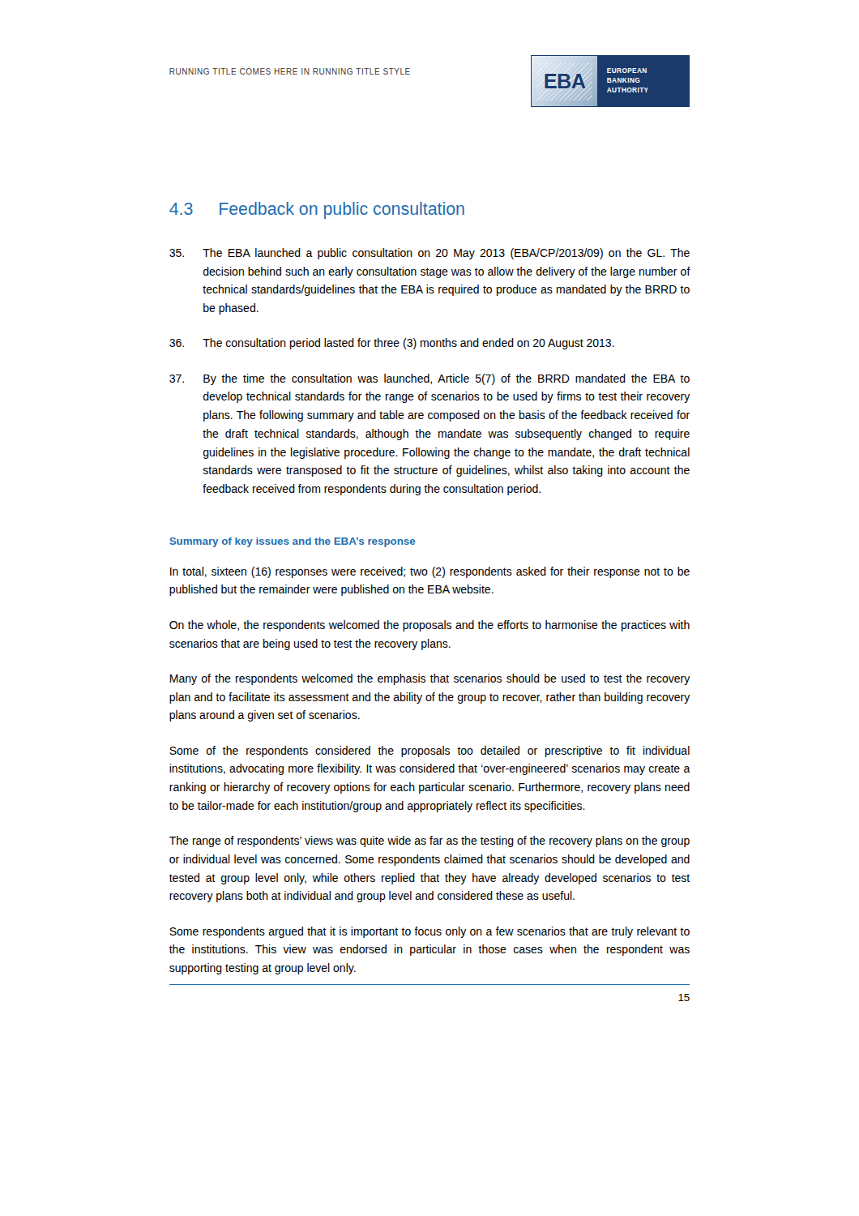Running title comes here in running title style
EBA
EUROPEAN BANKING AUTHORITY
4.3 Feedback on public consultation
The EBA launched a public consultation on 20 May 2013 (EBA/CP/2013/09) on the GL. The decision behind such an early consultation stage was to allow the delivery of the large number of technical standards/guidelines that the EBA is required to produce as mandated by the BRRD to be phased.
The consultation period lasted for three (3) months and ended on 20 August 2013.
By the time the consultation was launched, Article 5(7) of the BRRD mandated the EBA to develop technical standards for the range of scenarios to be used by firms to test their recovery plans. The following summary and table are composed on the basis of the feedback received for the draft technical standards, although the mandate was subsequently changed to require guidelines in the legislative procedure. Following the change to the mandate, the draft technical standards were transposed to fit the structure of guidelines, whilst also taking into account the feedback received from respondents during the consultation period.
Summary of key issues and the EBA’s response
In total, sixteen (16) responses were received; two (2) respondents asked for their response not to be published but the remainder were published on the EBA website.
On the whole, the respondents welcomed the proposals and the efforts to harmonise the practices with scenarios that are being used to test the recovery plans.
Many of the respondents welcomed the emphasis that scenarios should be used to test the recovery plan and to facilitate its assessment and the ability of the group to recover, rather than building recovery plans around a given set of scenarios.
Some of the respondents considered the proposals too detailed or prescriptive to fit individual institutions, advocating more flexibility. It was considered that ‘over-engineered’ scenarios may create a ranking or hierarchy of recovery options for each particular scenario. Furthermore, recovery plans need to be tailor-made for each institution/group and appropriately reflect its specificities.
The range of respondents’ views was quite wide as far as the testing of the recovery plans on the group or individual level was concerned. Some respondents claimed that scenarios should be developed and tested at group level only, while others replied that they have already developed scenarios to test recovery plans both at individual and group level and considered these as useful.
Some respondents argued that it is important to focus only on a few scenarios that are truly relevant to the institutions. This view was endorsed in particular in those cases when the respondent was supporting testing at group level only.
15